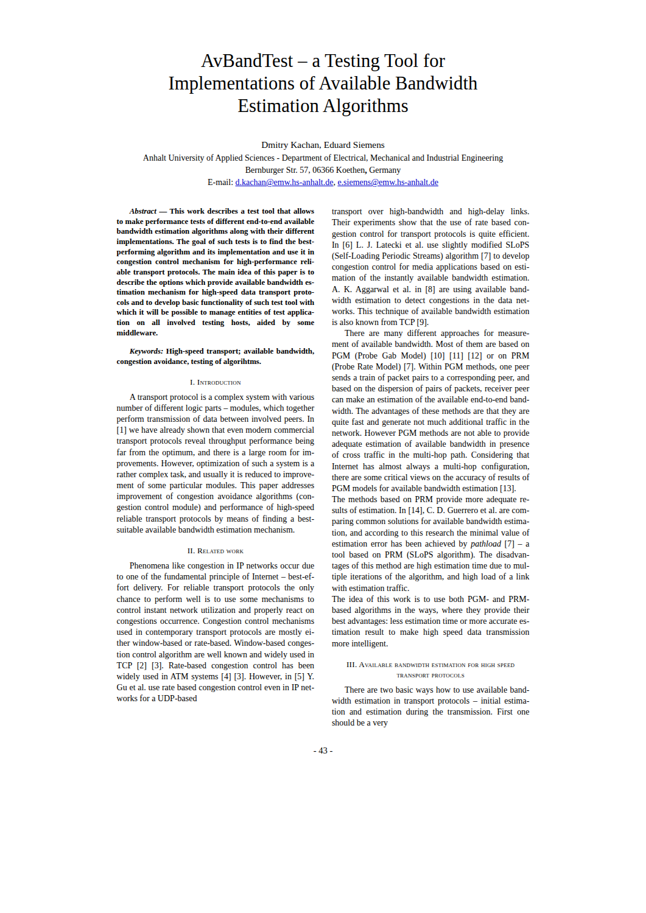AvBandTest – a Testing Tool for
Implementations of Available Bandwidth
Estimation Algorithms
Dmitry Kachan, Eduard Siemens
Anhalt University of Applied Sciences - Department of Electrical, Mechanical and Industrial Engineering
Bernburger Str. 57, 06366 Koethen, Germany
E-mail: d.kachan@emw.hs-anhalt.de, e.siemens@emw.hs-anhalt.de
Abstract — This work describes a test tool that allows to make performance tests of different end-to-end available bandwidth estimation algorithms along with their different implementations. The goal of such tests is to find the best-performing algorithm and its implementation and use it in congestion control mechanism for high-performance reliable transport protocols. The main idea of this paper is to describe the options which provide available bandwidth estimation mechanism for high-speed data transport protocols and to develop basic functionality of such test tool with which it will be possible to manage entities of test application on all involved testing hosts, aided by some middleware.
Keywords: High-speed transport; available bandwidth, congestion avoidance, testing of algorihtms.
I. Introduction
A transport protocol is a complex system with various number of different logic parts – modules, which together perform transmission of data between involved peers. In [1] we have already shown that even modern commercial transport protocols reveal throughput performance being far from the optimum, and there is a large room for improvements. However, optimization of such a system is a rather complex task, and usually it is reduced to improvement of some particular modules. This paper addresses improvement of congestion avoidance algorithms (congestion control module) and performance of high-speed reliable transport protocols by means of finding a best-suitable available bandwidth estimation mechanism.
II. Related work
Phenomena like congestion in IP networks occur due to one of the fundamental principle of Internet – best-effort delivery. For reliable transport protocols the only chance to perform well is to use some mechanisms to control instant network utilization and properly react on congestions occurrence. Congestion control mechanisms used in contemporary transport protocols are mostly either window-based or rate-based. Window-based congestion control algorithm are well known and widely used in TCP [2] [3]. Rate-based congestion control has been widely used in ATM systems [4] [3]. However, in [5] Y. Gu et al. use rate based congestion control even in IP networks for a UDP-based
transport over high-bandwidth and high-delay links. Their experiments show that the use of rate based congestion control for transport protocols is quite efficient. In [6] L. J. Latecki et al. use slightly modified SLoPS (Self-Loading Periodic Streams) algorithm [7] to develop congestion control for media applications based on estimation of the instantly available bandwidth estimation. A. K. Aggarwal et al. in [8] are using available bandwidth estimation to detect congestions in the data networks. This technique of available bandwidth estimation is also known from TCP [9].
There are many different approaches for measurement of available bandwidth. Most of them are based on PGM (Probe Gab Model) [10] [11] [12] or on PRM (Probe Rate Model) [7]. Within PGM methods, one peer sends a train of packet pairs to a corresponding peer, and based on the dispersion of pairs of packets, receiver peer can make an estimation of the available end-to-end bandwidth. The advantages of these methods are that they are quite fast and generate not much additional traffic in the network. However PGM methods are not able to provide adequate estimation of available bandwidth in presence of cross traffic in the multi-hop path. Considering that Internet has almost always a multi-hop configuration, there are some critical views on the accuracy of results of PGM models for available bandwidth estimation [13].
The methods based on PRM provide more adequate results of estimation. In [14], C. D. Guerrero et al. are comparing common solutions for available bandwidth estimation, and according to this research the minimal value of estimation error has been achieved by pathload [7] – a tool based on PRM (SLoPS algorithm). The disadvantages of this method are high estimation time due to multiple iterations of the algorithm, and high load of a link with estimation traffic.
The idea of this work is to use both PGM- and PRM-based algorithms in the ways, where they provide their best advantages: less estimation time or more accurate estimation result to make high speed data transmission more intelligent.
III. Available bandwidth estimation for high speed
transport protocols
There are two basic ways how to use available bandwidth estimation in transport protocols – initial estimation and estimation during the transmission. First one should be a very
- 43 -